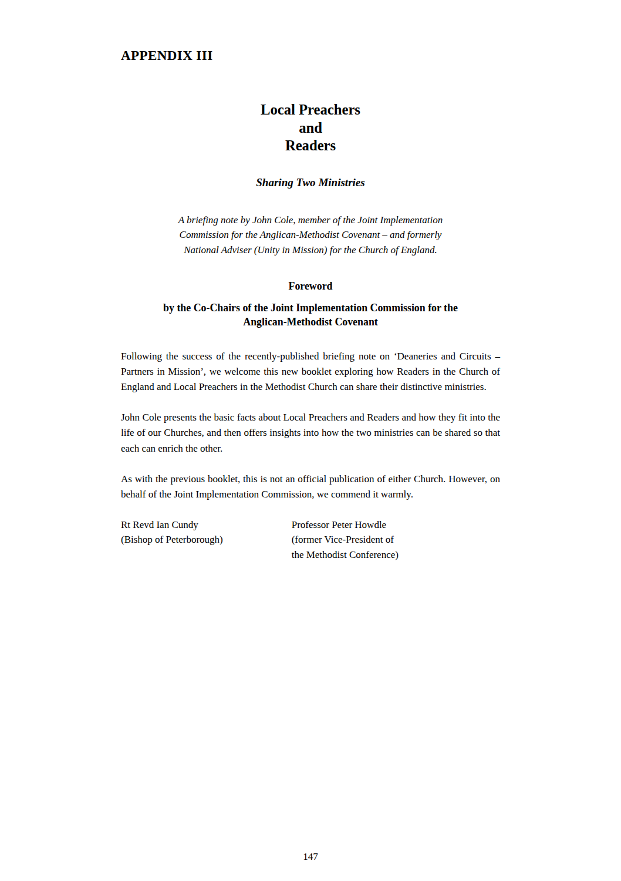APPENDIX III
Local Preachers
and
Readers
Sharing Two Ministries
A briefing note by John Cole, member of the Joint Implementation
Commission for the Anglican-Methodist Covenant – and formerly
National Adviser (Unity in Mission) for the Church of England.
Foreword
by the Co-Chairs of the Joint Implementation Commission for the
Anglican-Methodist Covenant
Following the success of the recently-published briefing note on ‘Deaneries and Circuits – Partners in Mission’, we welcome this new booklet exploring how Readers in the Church of England and Local Preachers in the Methodist Church can share their distinctive ministries.
John Cole presents the basic facts about Local Preachers and Readers and how they fit into the life of our Churches, and then offers insights into how the two ministries can be shared so that each can enrich the other.
As with the previous booklet, this is not an official publication of either Church. However, on behalf of the Joint Implementation Commission, we commend it warmly.
| Rt Revd Ian Cundy (Bishop of Peterborough) | Professor Peter Howdle (former Vice-President of the Methodist Conference) |
147